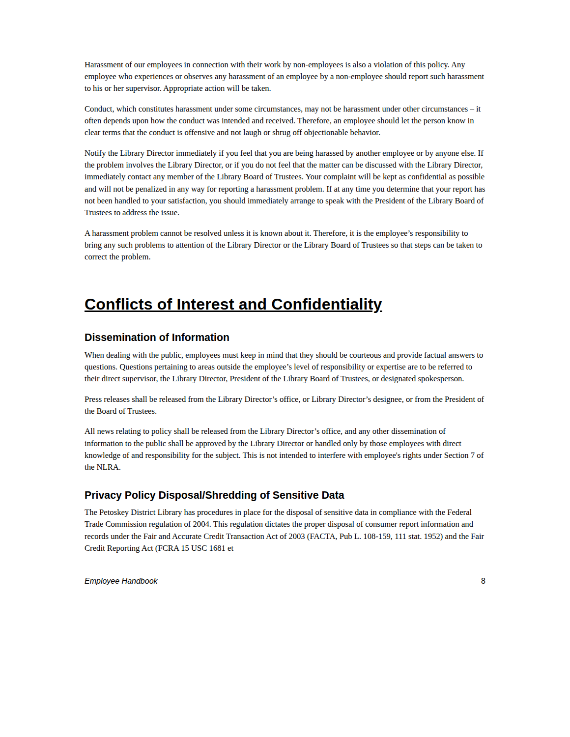Harassment of our employees in connection with their work by non-employees is also a violation of this policy. Any employee who experiences or observes any harassment of an employee by a non-employee should report such harassment to his or her supervisor. Appropriate action will be taken.
Conduct, which constitutes harassment under some circumstances, may not be harassment under other circumstances – it often depends upon how the conduct was intended and received. Therefore, an employee should let the person know in clear terms that the conduct is offensive and not laugh or shrug off objectionable behavior.
Notify the Library Director immediately if you feel that you are being harassed by another employee or by anyone else. If the problem involves the Library Director, or if you do not feel that the matter can be discussed with the Library Director, immediately contact any member of the Library Board of Trustees. Your complaint will be kept as confidential as possible and will not be penalized in any way for reporting a harassment problem. If at any time you determine that your report has not been handled to your satisfaction, you should immediately arrange to speak with the President of the Library Board of Trustees to address the issue.
A harassment problem cannot be resolved unless it is known about it. Therefore, it is the employee’s responsibility to bring any such problems to attention of the Library Director or the Library Board of Trustees so that steps can be taken to correct the problem.
Conflicts of Interest and Confidentiality
Dissemination of Information
When dealing with the public, employees must keep in mind that they should be courteous and provide factual answers to questions. Questions pertaining to areas outside the employee’s level of responsibility or expertise are to be referred to their direct supervisor, the Library Director, President of the Library Board of Trustees, or designated spokesperson.
Press releases shall be released from the Library Director’s office, or Library Director’s designee, or from the President of the Board of Trustees.
All news relating to policy shall be released from the Library Director’s office, and any other dissemination of information to the public shall be approved by the Library Director or handled only by those employees with direct knowledge of and responsibility for the subject. This is not intended to interfere with employee's rights under Section 7 of the NLRA.
Privacy Policy Disposal/Shredding of Sensitive Data
The Petoskey District Library has procedures in place for the disposal of sensitive data in compliance with the Federal Trade Commission regulation of 2004. This regulation dictates the proper disposal of consumer report information and records under the Fair and Accurate Credit Transaction Act of 2003 (FACTA, Pub L. 108-159, 111 stat. 1952) and the Fair Credit Reporting Act (FCRA 15 USC 1681 et
Employee Handbook 8